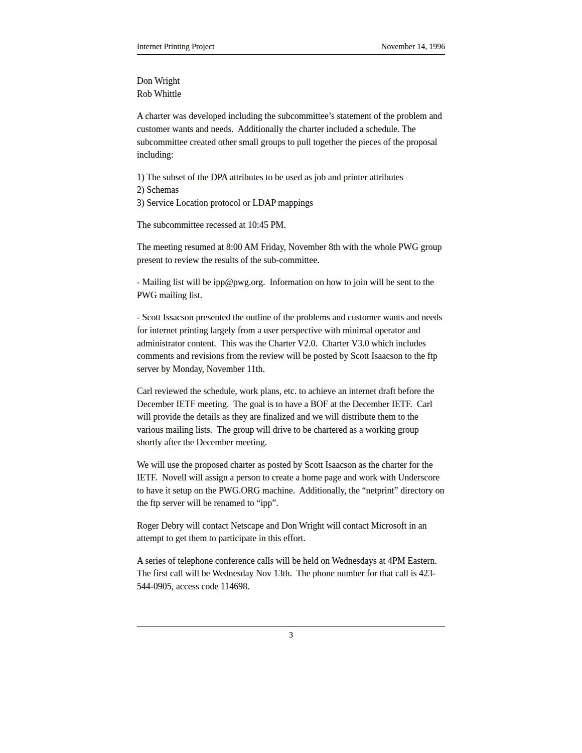Internet Printing Project
November 14, 1996
Don Wright
Rob Whittle
A charter was developed including the subcommittee’s statement of the problem and customer wants and needs. Additionally the charter included a schedule. The subcommittee created other small groups to pull together the pieces of the proposal including:
1) The subset of the DPA attributes to be used as job and printer attributes
2) Schemas
3) Service Location protocol or LDAP mappings
The subcommittee recessed at 10:45 PM.
The meeting resumed at 8:00 AM Friday, November 8th with the whole PWG group present to review the results of the sub-committee.
- Mailing list will be ipp@pwg.org. Information on how to join will be sent to the PWG mailing list.
- Scott Issacson presented the outline of the problems and customer wants and needs for internet printing largely from a user perspective with minimal operator and administrator content. This was the Charter V2.0. Charter V3.0 which includes comments and revisions from the review will be posted by Scott Isaacson to the ftp server by Monday, November 11th.
Carl reviewed the schedule, work plans, etc. to achieve an internet draft before the December IETF meeting. The goal is to have a BOF at the December IETF. Carl will provide the details as they are finalized and we will distribute them to the various mailing lists. The group will drive to be chartered as a working group shortly after the December meeting.
We will use the proposed charter as posted by Scott Isaacson as the charter for the IETF. Novell will assign a person to create a home page and work with Underscore to have it setup on the PWG.ORG machine. Additionally, the “netprint” directory on the ftp server will be renamed to “ipp”.
Roger Debry will contact Netscape and Don Wright will contact Microsoft in an attempt to get them to participate in this effort.
A series of telephone conference calls will be held on Wednesdays at 4PM Eastern. The first call will be Wednesday Nov 13th. The phone number for that call is 423-544-0905, access code 114698.
3